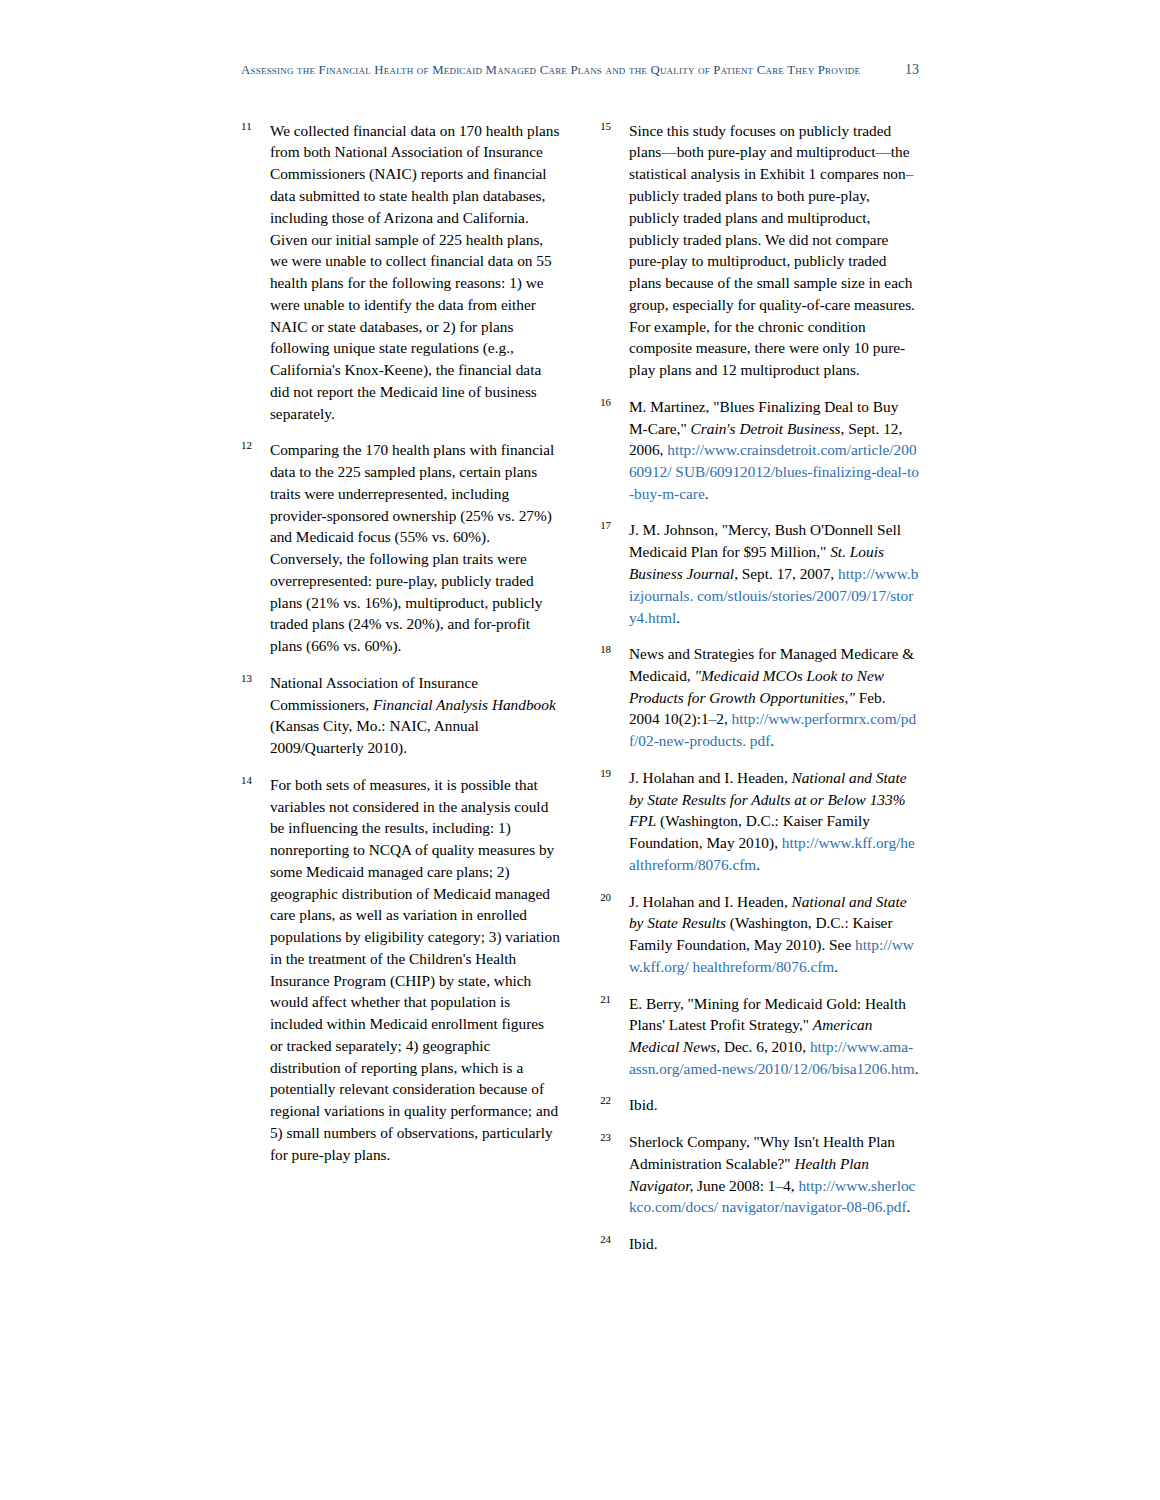Assessing the Financial Health of Medicaid Managed Care Plans and the Quality of Patient Care They Provide
13
11
We collected financial data on 170 health plans from both National Association of Insurance Commissioners (NAIC) reports and financial data submitted to state health plan databases, including those of Arizona and California. Given our initial sample of 225 health plans, we were unable to collect financial data on 55 health plans for the following reasons: 1) we were unable to identify the data from either NAIC or state databases, or 2) for plans following unique state regulations (e.g., California's Knox-Keene), the financial data did not report the Medicaid line of business separately.
12
Comparing the 170 health plans with financial data to the 225 sampled plans, certain plans traits were underrepresented, including provider-sponsored ownership (25% vs. 27%) and Medicaid focus (55% vs. 60%). Conversely, the following plan traits were overrepresented: pure-play, publicly traded plans (21% vs. 16%), multiproduct, publicly traded plans (24% vs. 20%), and for-profit plans (66% vs. 60%).
13
National Association of Insurance Commissioners, Financial Analysis Handbook (Kansas City, Mo.: NAIC, Annual 2009/Quarterly 2010).
14
For both sets of measures, it is possible that variables not considered in the analysis could be influencing the results, including: 1) nonreporting to NCQA of quality measures by some Medicaid managed care plans; 2) geographic distribution of Medicaid managed care plans, as well as variation in enrolled populations by eligibility category; 3) variation in the treatment of the Children's Health Insurance Program (CHIP) by state, which would affect whether that population is included within Medicaid enrollment figures or tracked separately; 4) geographic distribution of reporting plans, which is a potentially relevant consideration because of regional variations in quality performance; and 5) small numbers of observations, particularly for pure-play plans.
15
Since this study focuses on publicly traded plans—both pure-play and multiproduct—the statistical analysis in Exhibit 1 compares non–publicly traded plans to both pure-play, publicly traded plans and multiproduct, publicly traded plans. We did not compare pure-play to multiproduct, publicly traded plans because of the small sample size in each group, especially for quality-of-care measures. For example, for the chronic condition composite measure, there were only 10 pure-play plans and 12 multiproduct plans.
16
M. Martinez, "Blues Finalizing Deal to Buy M-Care," Crain's Detroit Business, Sept. 12, 2006, http://www.crainsdetroit.com/article/20060912/ SUB/60912012/blues-finalizing-deal-to-buy-m-care.
17
J. M. Johnson, "Mercy, Bush O'Donnell Sell Medicaid Plan for $95 Million," St. Louis Business Journal, Sept. 17, 2007, http://www.bizjournals. com/stlouis/stories/2007/09/17/story4.html.
18
News and Strategies for Managed Medicare & Medicaid, "Medicaid MCOs Look to New Products for Growth Opportunities," Feb. 2004 10(2):1–2, http://www.performrx.com/pdf/02-new-products. pdf.
19
J. Holahan and I. Headen, National and State by State Results for Adults at or Below 133% FPL (Washington, D.C.: Kaiser Family Foundation, May 2010), http://www.kff.org/healthreform/8076.cfm.
20
J. Holahan and I. Headen, National and State by State Results (Washington, D.C.: Kaiser Family Foundation, May 2010). See http://www.kff.org/ healthreform/8076.cfm.
21
E. Berry, "Mining for Medicaid Gold: Health Plans' Latest Profit Strategy," American Medical News, Dec. 6, 2010, http://www.ama-assn.org/amed-news/2010/12/06/bisa1206.htm.
22
Ibid.
23
Sherlock Company, "Why Isn't Health Plan Administration Scalable?" Health Plan Navigator, June 2008: 1–4, http://www.sherlockco.com/docs/ navigator/navigator-08-06.pdf.
24
Ibid.